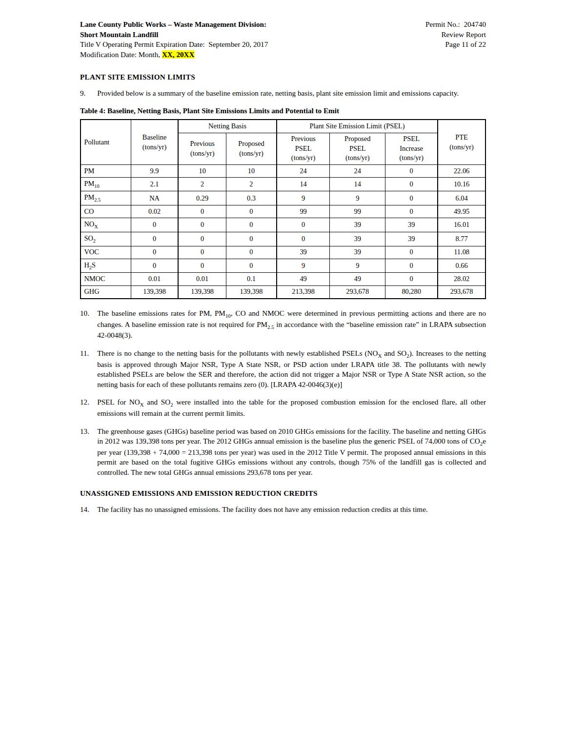Lane County Public Works – Waste Management Division:
Short Mountain Landfill
Title V Operating Permit Expiration Date: September 20, 2017
Modification Date: Month, XX, 20XX
Permit No.: 204740
Review Report
Page 11 of 22
PLANT SITE EMISSION LIMITS
9. Provided below is a summary of the baseline emission rate, netting basis, plant site emission limit and emissions capacity.
Table 4: Baseline, Netting Basis, Plant Site Emissions Limits and Potential to Emit
| Pollutant | Baseline (tons/yr) | Netting Basis | Plant Site Emission Limit (PSEL) | PTE (tons/yr) |
| --- | --- | --- | --- | --- |
| Previous (tons/yr) | Proposed (tons/yr) | Previous PSEL (tons/yr) | Proposed PSEL (tons/yr) | PSEL Increase (tons/yr) |
| PM | 9.9 | 10 | 10 | 24 | 24 | 0 | 22.06 |
| PM 10 | 2.1 | 2 | 2 | 14 | 14 | 0 | 10.16 |
| PM 2.5 | NA | 0.29 | 0.3 | 9 | 9 | 0 | 6.04 |
| CO | 0.02 | 0 | 0 | 99 | 99 | 0 | 49.95 |
| NO X | 0 | 0 | 0 | 0 | 39 | 39 | 16.01 |
| SO 2 | 0 | 0 | 0 | 0 | 39 | 39 | 8.77 |
| VOC | 0 | 0 | 0 | 39 | 39 | 0 | 11.08 |
| H 2 S | 0 | 0 | 0 | 9 | 9 | 0 | 0.66 |
| NMOC | 0.01 | 0.01 | 0.1 | 49 | 49 | 0 | 28.02 |
| GHG | 139,398 | 139,398 | 139,398 | 213,398 | 293,678 | 80,280 | 293,678 |
10. The baseline emissions rates for PM, PM10, CO and NMOC were determined in previous permitting actions and there are no changes. A baseline emission rate is not required for PM2.5 in accordance with the “baseline emission rate” in LRAPA subsection 42-0048(3).
11. There is no change to the netting basis for the pollutants with newly established PSELs (NOX and SO2). Increases to the netting basis is approved through Major NSR, Type A State NSR, or PSD action under LRAPA title 38. The pollutants with newly established PSELs are below the SER and therefore, the action did not trigger a Major NSR or Type A State NSR action, so the netting basis for each of these pollutants remains zero (0). [LRAPA 42-0046(3)(e)]
12. PSEL for NOX and SO2 were installed into the table for the proposed combustion emission for the enclosed flare, all other emissions will remain at the current permit limits.
13. The greenhouse gases (GHGs) baseline period was based on 2010 GHGs emissions for the facility. The baseline and netting GHGs in 2012 was 139,398 tons per year. The 2012 GHGs annual emission is the baseline plus the generic PSEL of 74,000 tons of CO2e per year (139,398 + 74,000 = 213,398 tons per year) was used in the 2012 Title V permit. The proposed annual emissions in this permit are based on the total fugitive GHGs emissions without any controls, though 75% of the landfill gas is collected and controlled. The new total GHGs annual emissions 293,678 tons per year.
UNASSIGNED EMISSIONS AND EMISSION REDUCTION CREDITS
14. The facility has no unassigned emissions. The facility does not have any emission reduction credits at this time.